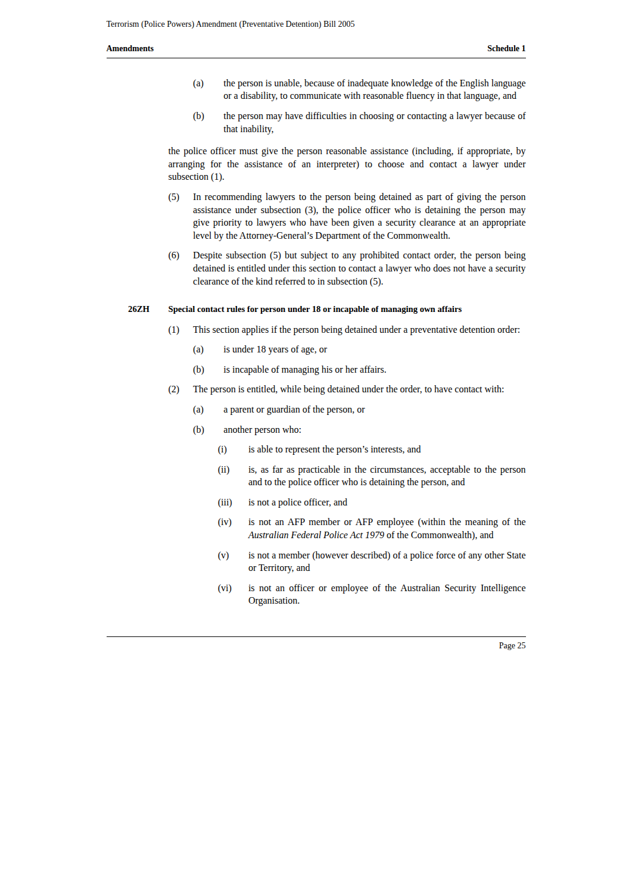Terrorism (Police Powers) Amendment (Preventative Detention) Bill 2005
Amendments Schedule 1
(a) the person is unable, because of inadequate knowledge of the English language or a disability, to communicate with reasonable fluency in that language, and
(b) the person may have difficulties in choosing or contacting a lawyer because of that inability,
the police officer must give the person reasonable assistance (including, if appropriate, by arranging for the assistance of an interpreter) to choose and contact a lawyer under subsection (1).
(5) In recommending lawyers to the person being detained as part of giving the person assistance under subsection (3), the police officer who is detaining the person may give priority to lawyers who have been given a security clearance at an appropriate level by the Attorney-General’s Department of the Commonwealth.
(6) Despite subsection (5) but subject to any prohibited contact order, the person being detained is entitled under this section to contact a lawyer who does not have a security clearance of the kind referred to in subsection (5).
26ZH Special contact rules for person under 18 or incapable of managing own affairs
(1) This section applies if the person being detained under a preventative detention order:
(a) is under 18 years of age, or
(b) is incapable of managing his or her affairs.
(2) The person is entitled, while being detained under the order, to have contact with:
(a) a parent or guardian of the person, or
(b) another person who:
(i) is able to represent the person’s interests, and
(ii) is, as far as practicable in the circumstances, acceptable to the person and to the police officer who is detaining the person, and
(iii) is not a police officer, and
(iv) is not an AFP member or AFP employee (within the meaning of the Australian Federal Police Act 1979 of the Commonwealth), and
(v) is not a member (however described) of a police force of any other State or Territory, and
(vi) is not an officer or employee of the Australian Security Intelligence Organisation.
Page 25